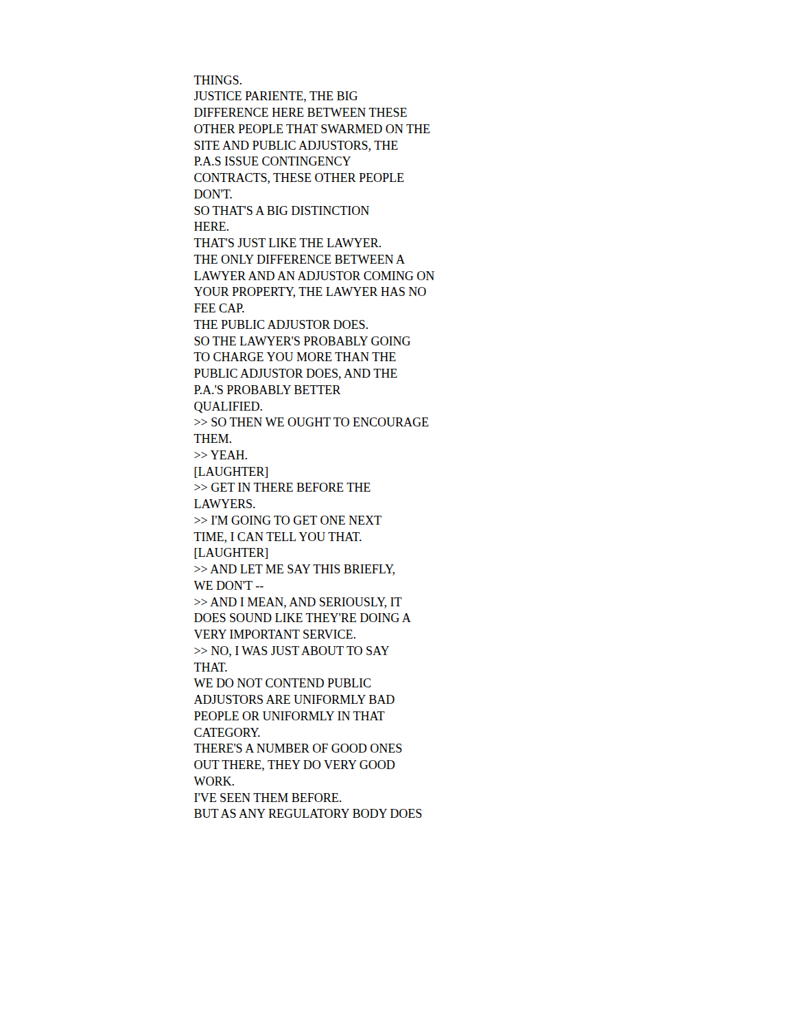THINGS.
JUSTICE PARIENTE, THE BIG
DIFFERENCE HERE BETWEEN THESE
OTHER PEOPLE THAT SWARMED ON THE
SITE AND PUBLIC ADJUSTORS, THE
P.A.S ISSUE CONTINGENCY
CONTRACTS, THESE OTHER PEOPLE
DON'T.
SO THAT'S A BIG DISTINCTION
HERE.
THAT'S JUST LIKE THE LAWYER.
THE ONLY DIFFERENCE BETWEEN A
LAWYER AND AN ADJUSTOR COMING ON
YOUR PROPERTY, THE LAWYER HAS NO
FEE CAP.
THE PUBLIC ADJUSTOR DOES.
SO THE LAWYER'S PROBABLY GOING
TO CHARGE YOU MORE THAN THE
PUBLIC ADJUSTOR DOES, AND THE
P.A.'S PROBABLY BETTER
QUALIFIED.
>> SO THEN WE OUGHT TO ENCOURAGE
THEM.
>> YEAH.
[LAUGHTER]
>> GET IN THERE BEFORE THE
LAWYERS.
>> I'M GOING TO GET ONE NEXT
TIME, I CAN TELL YOU THAT.
[LAUGHTER]
>> AND LET ME SAY THIS BRIEFLY,
WE DON'T --
>> AND I MEAN, AND SERIOUSLY, IT
DOES SOUND LIKE THEY'RE DOING A
VERY IMPORTANT SERVICE.
>> NO, I WAS JUST ABOUT TO SAY
THAT.
WE DO NOT CONTEND PUBLIC
ADJUSTORS ARE UNIFORMLY BAD
PEOPLE OR UNIFORMLY IN THAT
CATEGORY.
THERE'S A NUMBER OF GOOD ONES
OUT THERE, THEY DO VERY GOOD
WORK.
I'VE SEEN THEM BEFORE.
BUT AS ANY REGULATORY BODY DOES